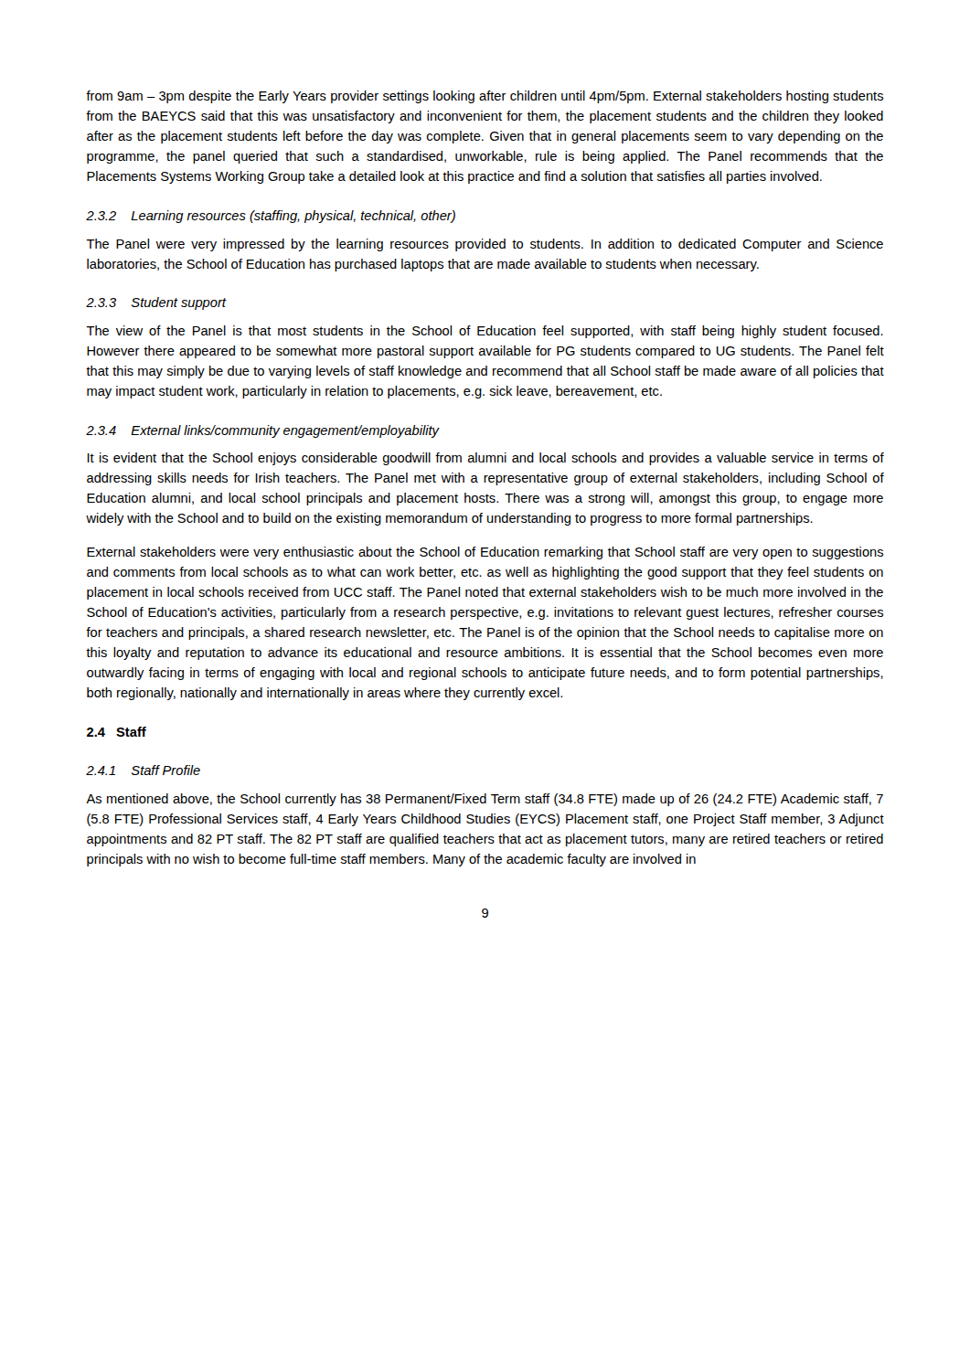from 9am – 3pm despite the Early Years provider settings looking after children until 4pm/5pm. External stakeholders hosting students from the BAEYCS said that this was unsatisfactory and inconvenient for them, the placement students and the children they looked after as the placement students left before the day was complete. Given that in general placements seem to vary depending on the programme, the panel queried that such a standardised, unworkable, rule is being applied. The Panel recommends that the Placements Systems Working Group take a detailed look at this practice and find a solution that satisfies all parties involved.
2.3.2 Learning resources (staffing, physical, technical, other)
The Panel were very impressed by the learning resources provided to students. In addition to dedicated Computer and Science laboratories, the School of Education has purchased laptops that are made available to students when necessary.
2.3.3 Student support
The view of the Panel is that most students in the School of Education feel supported, with staff being highly student focused. However there appeared to be somewhat more pastoral support available for PG students compared to UG students. The Panel felt that this may simply be due to varying levels of staff knowledge and recommend that all School staff be made aware of all policies that may impact student work, particularly in relation to placements, e.g. sick leave, bereavement, etc.
2.3.4 External links/community engagement/employability
It is evident that the School enjoys considerable goodwill from alumni and local schools and provides a valuable service in terms of addressing skills needs for Irish teachers. The Panel met with a representative group of external stakeholders, including School of Education alumni, and local school principals and placement hosts. There was a strong will, amongst this group, to engage more widely with the School and to build on the existing memorandum of understanding to progress to more formal partnerships.
External stakeholders were very enthusiastic about the School of Education remarking that School staff are very open to suggestions and comments from local schools as to what can work better, etc. as well as highlighting the good support that they feel students on placement in local schools received from UCC staff. The Panel noted that external stakeholders wish to be much more involved in the School of Education's activities, particularly from a research perspective, e.g. invitations to relevant guest lectures, refresher courses for teachers and principals, a shared research newsletter, etc. The Panel is of the opinion that the School needs to capitalise more on this loyalty and reputation to advance its educational and resource ambitions. It is essential that the School becomes even more outwardly facing in terms of engaging with local and regional schools to anticipate future needs, and to form potential partnerships, both regionally, nationally and internationally in areas where they currently excel.
2.4 Staff
2.4.1 Staff Profile
As mentioned above, the School currently has 38 Permanent/Fixed Term staff (34.8 FTE) made up of 26 (24.2 FTE) Academic staff, 7 (5.8 FTE) Professional Services staff, 4 Early Years Childhood Studies (EYCS) Placement staff, one Project Staff member, 3 Adjunct appointments and 82 PT staff. The 82 PT staff are qualified teachers that act as placement tutors, many are retired teachers or retired principals with no wish to become full-time staff members. Many of the academic faculty are involved in
9